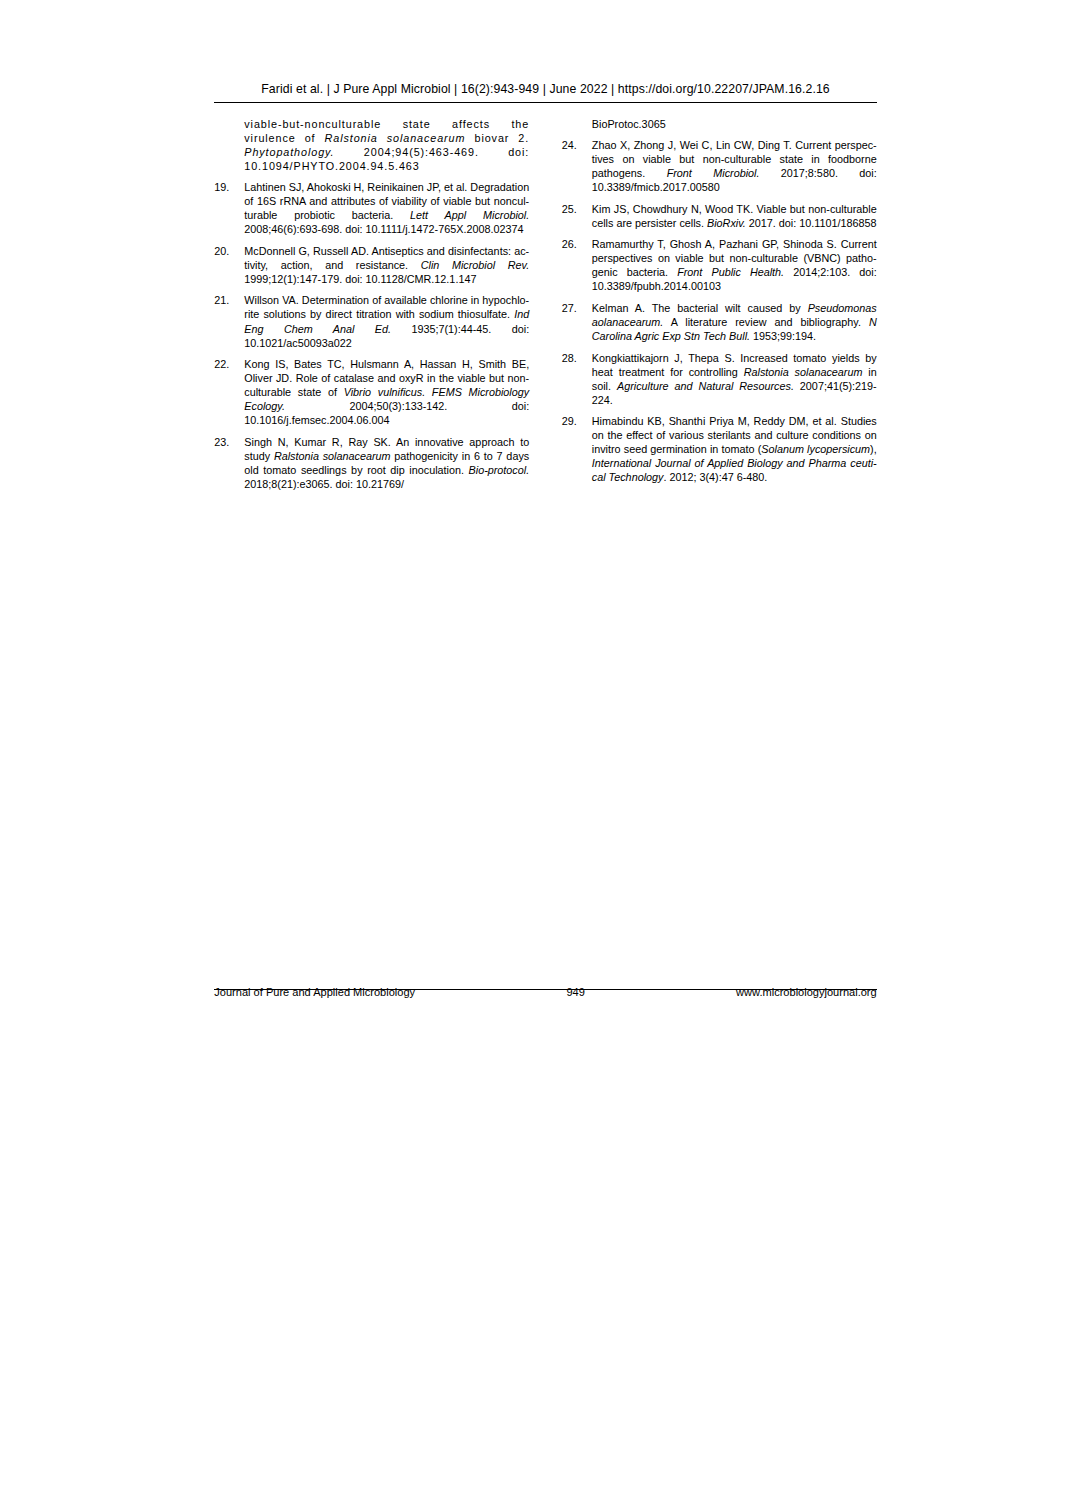Faridi et al. | J Pure Appl Microbiol | 16(2):943-949 | June 2022 | https://doi.org/10.22207/JPAM.16.2.16
viable-but-nonculturable state affects the virulence of Ralstonia solanacearum biovar 2. Phytopathology. 2004;94(5):463-469. doi: 10.1094/PHYTO.2004.94.5.463
19. Lahtinen SJ, Ahokoski H, Reinikainen JP, et al. Degradation of 16S rRNA and attributes of viability of viable but nonculturable probiotic bacteria. Lett Appl Microbiol. 2008;46(6):693-698. doi: 10.1111/j.1472-765X.2008.02374
20. McDonnell G, Russell AD. Antiseptics and disinfectants: activity, action, and resistance. Clin Microbiol Rev. 1999;12(1):147-179. doi: 10.1128/CMR.12.1.147
21. Willson VA. Determination of available chlorine in hypochlorite solutions by direct titration with sodium thiosulfate. Ind Eng Chem Anal Ed. 1935;7(1):44-45. doi: 10.1021/ac50093a022
22. Kong IS, Bates TC, Hulsmann A, Hassan H, Smith BE, Oliver JD. Role of catalase and oxyR in the viable but nonculturable state of Vibrio vulnificus. FEMS Microbiology Ecology. 2004;50(3):133-142. doi: 10.1016/j.femsec.2004.06.004
23. Singh N, Kumar R, Ray SK. An innovative approach to study Ralstonia solanacearum pathogenicity in 6 to 7 days old tomato seedlings by root dip inoculation. Bio-protocol. 2018;8(21):e3065. doi: 10.21769/
BioProtoc.3065
24. Zhao X, Zhong J, Wei C, Lin CW, Ding T. Current perspectives on viable but non-culturable state in foodborne pathogens. Front Microbiol. 2017;8:580. doi: 10.3389/fmicb.2017.00580
25. Kim JS, Chowdhury N, Wood TK. Viable but non-culturable cells are persister cells. BioRxiv. 2017. doi: 10.1101/186858
26. Ramamurthy T, Ghosh A, Pazhani GP, Shinoda S. Current perspectives on viable but non-culturable (VBNC) pathogenic bacteria. Front Public Health. 2014;2:103. doi: 10.3389/fpubh.2014.00103
27. Kelman A. The bacterial wilt caused by Pseudomonas aolanacearum. A literature review and bibliography. N Carolina Agric Exp Stn Tech Bull. 1953;99:194.
28. Kongkiattikajorn J, Thepa S. Increased tomato yields by heat treatment for controlling Ralstonia solanacearum in soil. Agriculture and Natural Resources. 2007;41(5):219-224.
29. Himabindu KB, Shanthi Priya M, Reddy DM, et al. Studies on the effect of various sterilants and culture conditions on invitro seed germination in tomato (Solanum lycopersicum), International Journal of Applied Biology and Pharma ceutical Technology. 2012; 3(4):47 6-480.
Journal of Pure and Applied Microbiology
949
www.microbiologyjournal.org